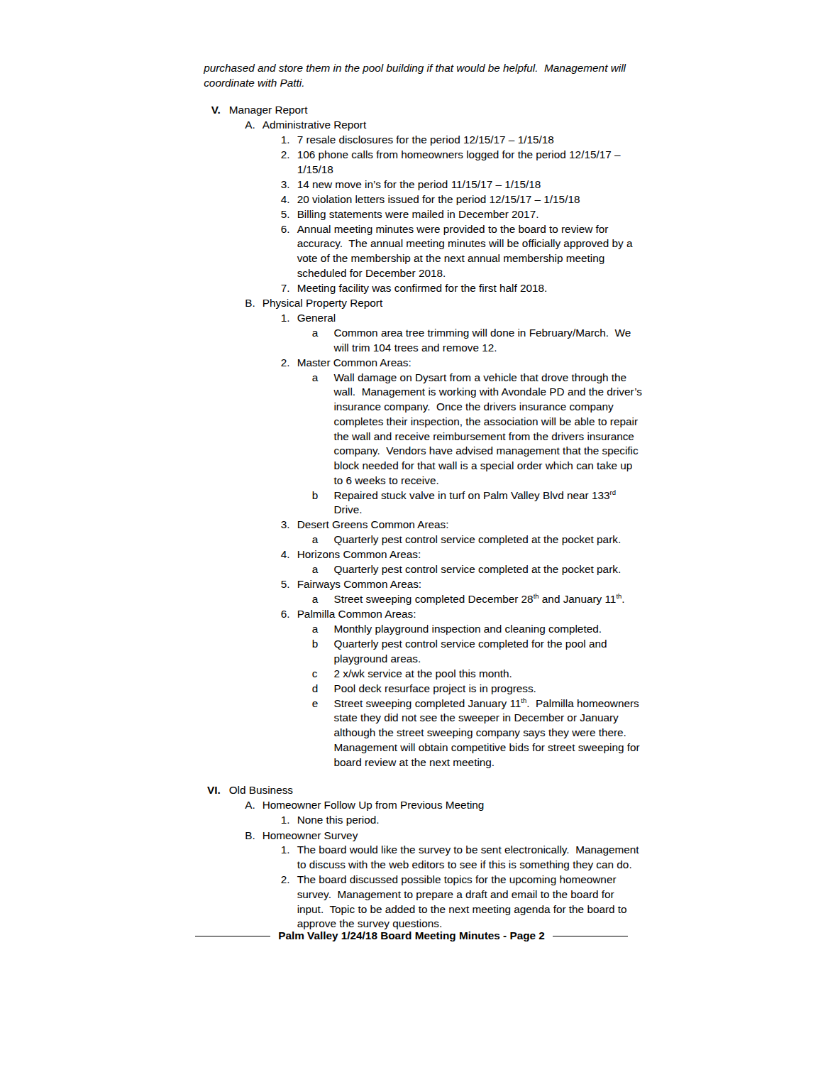purchased and store them in the pool building if that would be helpful. Management will coordinate with Patti.
Manager Report
Administrative Report
7 resale disclosures for the period 12/15/17 – 1/15/18
106 phone calls from homeowners logged for the period 12/15/17 – 1/15/18
14 new move in’s for the period 11/15/17 – 1/15/18
20 violation letters issued for the period 12/15/17 – 1/15/18
Billing statements were mailed in December 2017.
Annual meeting minutes were provided to the board to review for accuracy. The annual meeting minutes will be officially approved by a vote of the membership at the next annual membership meeting scheduled for December 2018.
Meeting facility was confirmed for the first half 2018.
Physical Property Report
General
Common area tree trimming will done in February/March. We will trim 104 trees and remove 12.
Master Common Areas:
Wall damage on Dysart from a vehicle that drove through the wall. Management is working with Avondale PD and the driver’s insurance company. Once the drivers insurance company completes their inspection, the association will be able to repair the wall and receive reimbursement from the drivers insurance company. Vendors have advised management that the specific block needed for that wall is a special order which can take up to 6 weeks to receive.
Repaired stuck valve in turf on Palm Valley Blvd near 133rd Drive.
Desert Greens Common Areas:
Quarterly pest control service completed at the pocket park.
Horizons Common Areas:
Quarterly pest control service completed at the pocket park.
Fairways Common Areas:
Street sweeping completed December 28th and January 11th.
Palmilla Common Areas:
Monthly playground inspection and cleaning completed.
Quarterly pest control service completed for the pool and playground areas.
2 x/wk service at the pool this month.
Pool deck resurface project is in progress.
Street sweeping completed January 11th. Palmilla homeowners state they did not see the sweeper in December or January although the street sweeping company says they were there. Management will obtain competitive bids for street sweeping for board review at the next meeting.
Old Business
Homeowner Follow Up from Previous Meeting
None this period.
Homeowner Survey
The board would like the survey to be sent electronically. Management to discuss with the web editors to see if this is something they can do.
The board discussed possible topics for the upcoming homeowner survey. Management to prepare a draft and email to the board for input. Topic to be added to the next meeting agenda for the board to approve the survey questions.
Palm Valley 1/24/18 Board Meeting Minutes - Page 2